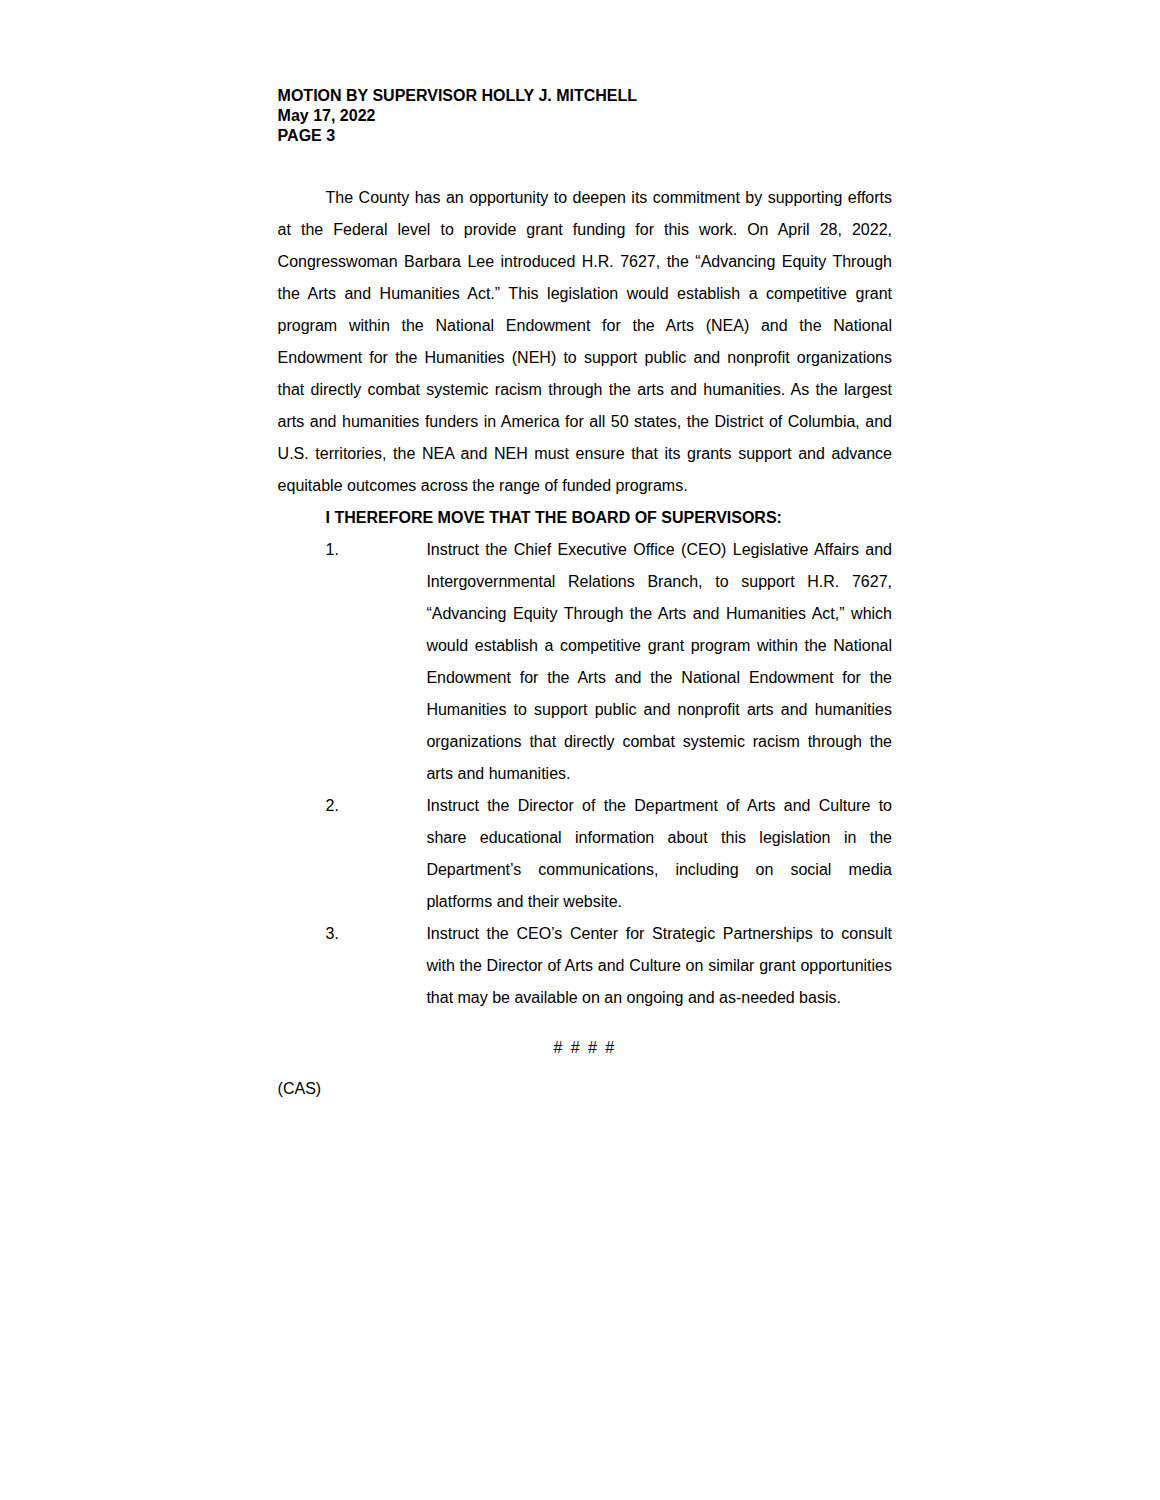MOTION BY SUPERVISOR HOLLY J. MITCHELL May 17, 2022 PAGE 3
The County has an opportunity to deepen its commitment by supporting efforts at the Federal level to provide grant funding for this work. On April 28, 2022, Congresswoman Barbara Lee introduced H.R. 7627, the “Advancing Equity Through the Arts and Humanities Act.” This legislation would establish a competitive grant program within the National Endowment for the Arts (NEA) and the National Endowment for the Humanities (NEH) to support public and nonprofit organizations that directly combat systemic racism through the arts and humanities. As the largest arts and humanities funders in America for all 50 states, the District of Columbia, and U.S. territories, the NEA and NEH must ensure that its grants support and advance equitable outcomes across the range of funded programs.
I THEREFORE MOVE THAT THE BOARD OF SUPERVISORS:
1. Instruct the Chief Executive Office (CEO) Legislative Affairs and Intergovernmental Relations Branch, to support H.R. 7627, “Advancing Equity Through the Arts and Humanities Act,” which would establish a competitive grant program within the National Endowment for the Arts and the National Endowment for the Humanities to support public and nonprofit arts and humanities organizations that directly combat systemic racism through the arts and humanities.
2. Instruct the Director of the Department of Arts and Culture to share educational information about this legislation in the Department’s communications, including on social media platforms and their website.
3. Instruct the CEO’s Center for Strategic Partnerships to consult with the Director of Arts and Culture on similar grant opportunities that may be available on an ongoing and as-needed basis.
# # # #
(CAS)